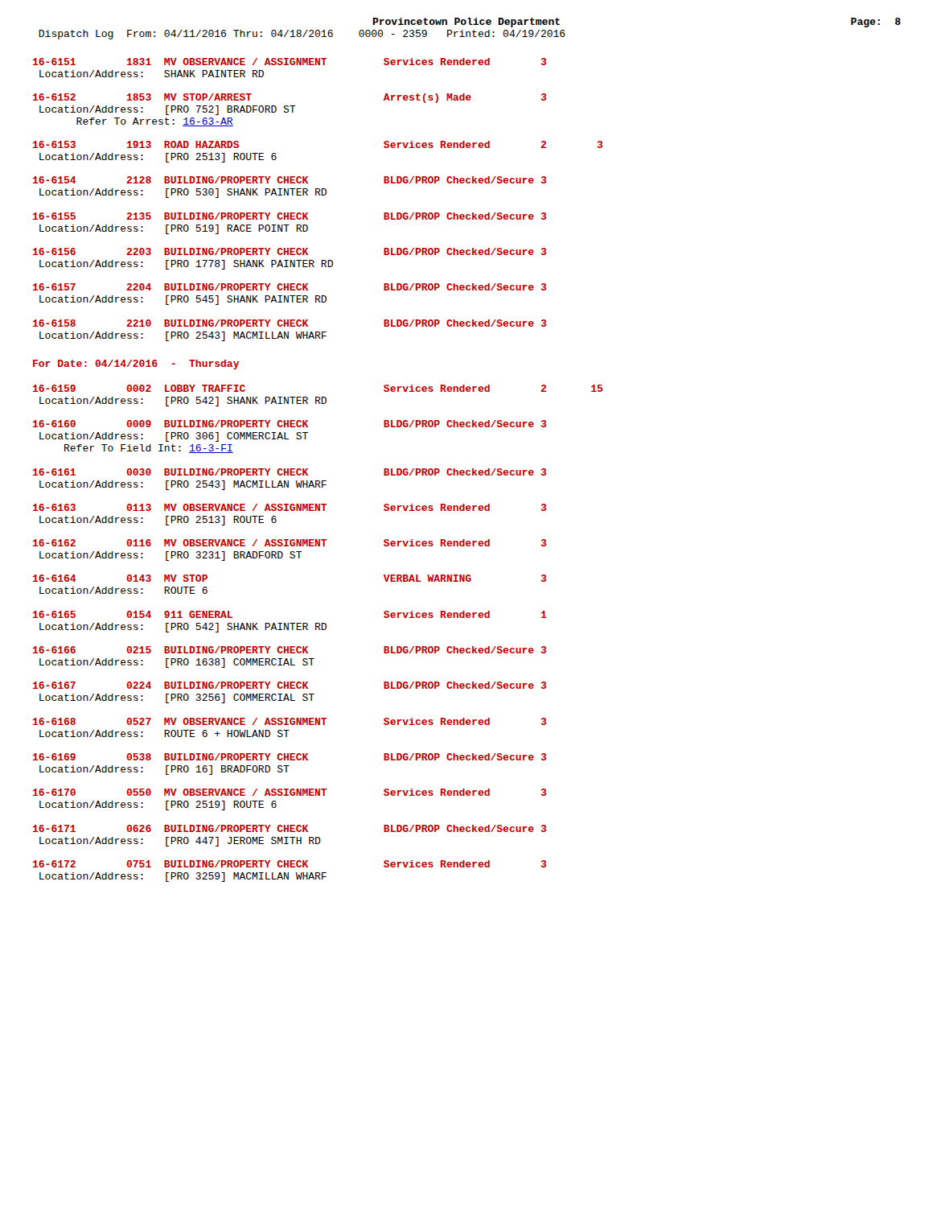Provincetown Police Department Page: 8
Dispatch Log From: 04/11/2016 Thru: 04/18/2016 0000 - 2359 Printed: 04/19/2016
16-6151 1831 MV OBSERVANCE / ASSIGNMENT Services Rendered 3
Location/Address: SHANK PAINTER RD
16-6152 1853 MV STOP/ARREST Arrest(s) Made 3
Location/Address: [PRO 752] BRADFORD ST
Refer To Arrest: 16-63-AR
16-6153 1913 ROAD HAZARDS Services Rendered 2 3
Location/Address: [PRO 2513] ROUTE 6
16-6154 2128 BUILDING/PROPERTY CHECK BLDG/PROP Checked/Secure 3
Location/Address: [PRO 530] SHANK PAINTER RD
16-6155 2135 BUILDING/PROPERTY CHECK BLDG/PROP Checked/Secure 3
Location/Address: [PRO 519] RACE POINT RD
16-6156 2203 BUILDING/PROPERTY CHECK BLDG/PROP Checked/Secure 3
Location/Address: [PRO 1778] SHANK PAINTER RD
16-6157 2204 BUILDING/PROPERTY CHECK BLDG/PROP Checked/Secure 3
Location/Address: [PRO 545] SHANK PAINTER RD
16-6158 2210 BUILDING/PROPERTY CHECK BLDG/PROP Checked/Secure 3
Location/Address: [PRO 2543] MACMILLAN WHARF
For Date: 04/14/2016 - Thursday
16-6159 0002 LOBBY TRAFFIC Services Rendered 2 15
Location/Address: [PRO 542] SHANK PAINTER RD
16-6160 0009 BUILDING/PROPERTY CHECK BLDG/PROP Checked/Secure 3
Location/Address: [PRO 306] COMMERCIAL ST
Refer To Field Int: 16-3-FI
16-6161 0030 BUILDING/PROPERTY CHECK BLDG/PROP Checked/Secure 3
Location/Address: [PRO 2543] MACMILLAN WHARF
16-6163 0113 MV OBSERVANCE / ASSIGNMENT Services Rendered 3
Location/Address: [PRO 2513] ROUTE 6
16-6162 0116 MV OBSERVANCE / ASSIGNMENT Services Rendered 3
Location/Address: [PRO 3231] BRADFORD ST
16-6164 0143 MV STOP VERBAL WARNING 3
Location/Address: ROUTE 6
16-6165 0154 911 GENERAL Services Rendered 1
Location/Address: [PRO 542] SHANK PAINTER RD
16-6166 0215 BUILDING/PROPERTY CHECK BLDG/PROP Checked/Secure 3
Location/Address: [PRO 1638] COMMERCIAL ST
16-6167 0224 BUILDING/PROPERTY CHECK BLDG/PROP Checked/Secure 3
Location/Address: [PRO 3256] COMMERCIAL ST
16-6168 0527 MV OBSERVANCE / ASSIGNMENT Services Rendered 3
Location/Address: ROUTE 6 + HOWLAND ST
16-6169 0538 BUILDING/PROPERTY CHECK BLDG/PROP Checked/Secure 3
Location/Address: [PRO 16] BRADFORD ST
16-6170 0550 MV OBSERVANCE / ASSIGNMENT Services Rendered 3
Location/Address: [PRO 2519] ROUTE 6
16-6171 0626 BUILDING/PROPERTY CHECK BLDG/PROP Checked/Secure 3
Location/Address: [PRO 447] JEROME SMITH RD
16-6172 0751 BUILDING/PROPERTY CHECK Services Rendered 3
Location/Address: [PRO 3259] MACMILLAN WHARF